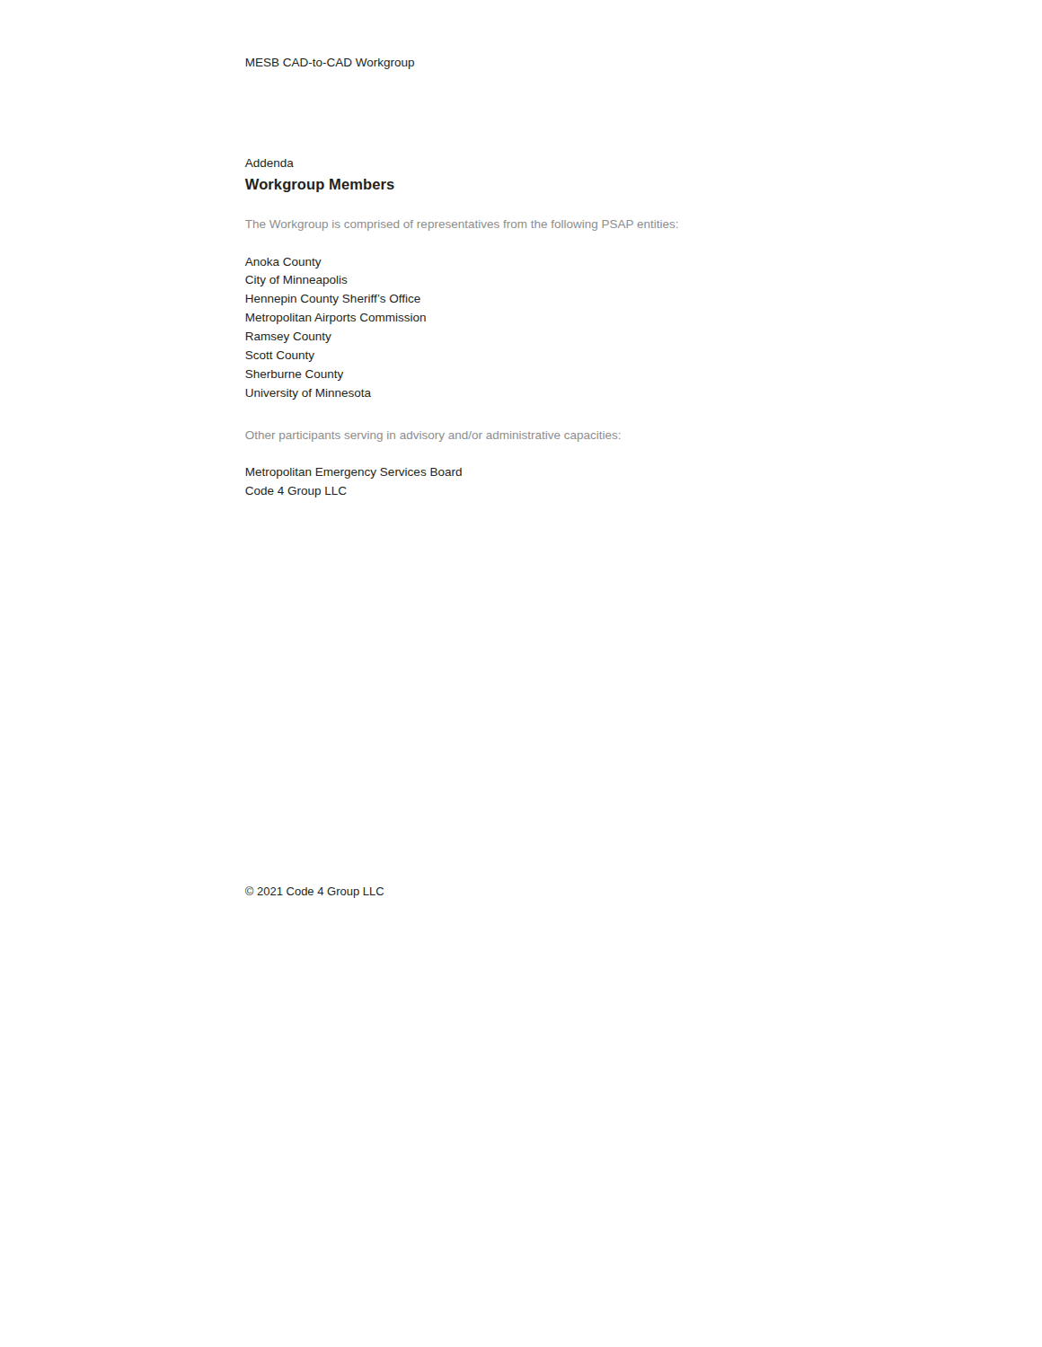MESB CAD-to-CAD Workgroup
Addenda
Workgroup Members
The Workgroup is comprised of representatives from the following PSAP entities:
Anoka County
City of Minneapolis
Hennepin County Sheriff’s Office
Metropolitan Airports Commission
Ramsey County
Scott County
Sherburne County
University of Minnesota
Other participants serving in advisory and/or administrative capacities:
Metropolitan Emergency Services Board
Code 4 Group LLC
© 2021 Code 4 Group LLC